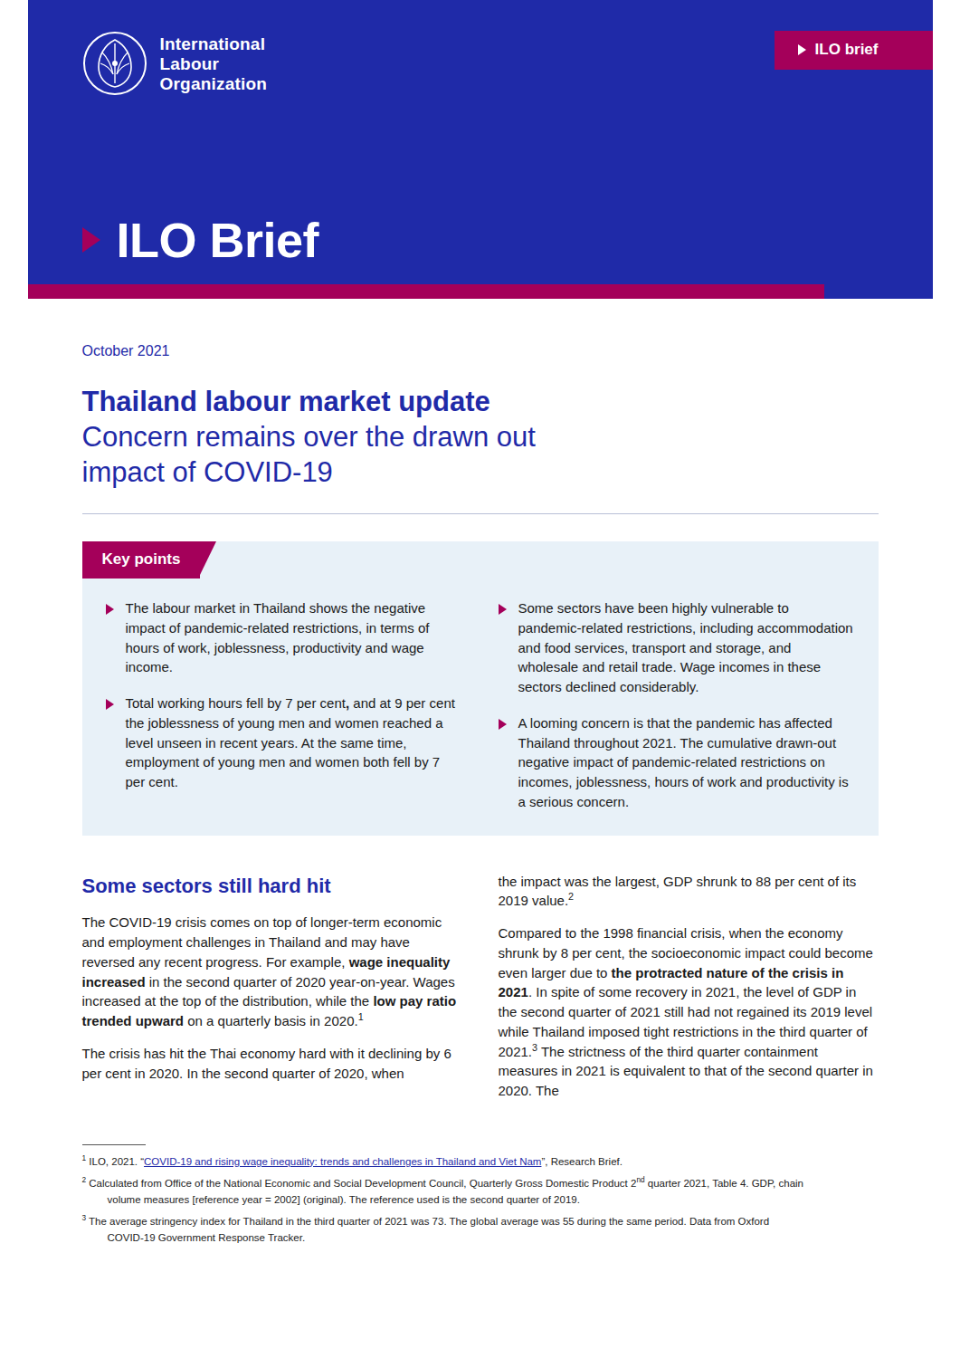International
Labour
Organization
ILO brief
ILO Brief
October 2021
Thailand labour market update Concern remains over the drawn out
impact of COVID-19
Key points
The labour market in Thailand shows the negative impact of pandemic-related restrictions, in terms of hours of work, joblessness, productivity and wage income.
Total working hours fell by 7 per cent, and at 9 per cent the joblessness of young men and women reached a level unseen in recent years. At the same time, employment of young men and women both fell by 7 per cent.
Some sectors have been highly vulnerable to pandemic-related restrictions, including accommodation and food services, transport and storage, and wholesale and retail trade. Wage incomes in these sectors declined considerably.
A looming concern is that the pandemic has affected Thailand throughout 2021. The cumulative drawn-out negative impact of pandemic-related restrictions on incomes, joblessness, hours of work and productivity is a serious concern.
Some sectors still hard hit
The COVID-19 crisis comes on top of longer-term economic and employment challenges in Thailand and may have reversed any recent progress. For example, wage inequality increased in the second quarter of 2020 year-on-year. Wages increased at the top of the distribution, while the low pay ratio trended upward on a quarterly basis in 2020.1
The crisis has hit the Thai economy hard with it declining by 6 per cent in 2020. In the second quarter of 2020, when
the impact was the largest, GDP shrunk to 88 per cent of its 2019 value.2
Compared to the 1998 financial crisis, when the economy shrunk by 8 per cent, the socioeconomic impact could become even larger due to the protracted nature of the crisis in 2021. In spite of some recovery in 2021, the level of GDP in the second quarter of 2021 still had not regained its 2019 level while Thailand imposed tight restrictions in the third quarter of 2021.3 The strictness of the third quarter containment measures in 2021 is equivalent to that of the second quarter in 2020. The
1 ILO, 2021. “COVID-19 and rising wage inequality: trends and challenges in Thailand and Viet Nam”, Research Brief.
2 Calculated from Office of the National Economic and Social Development Council, Quarterly Gross Domestic Product 2nd quarter 2021, Table 4. GDP, chain
volume measures [reference year = 2002] (original). The reference used is the second quarter of 2019.
3 The average stringency index for Thailand in the third quarter of 2021 was 73. The global average was 55 during the same period. Data from Oxford
COVID-19 Government Response Tracker.